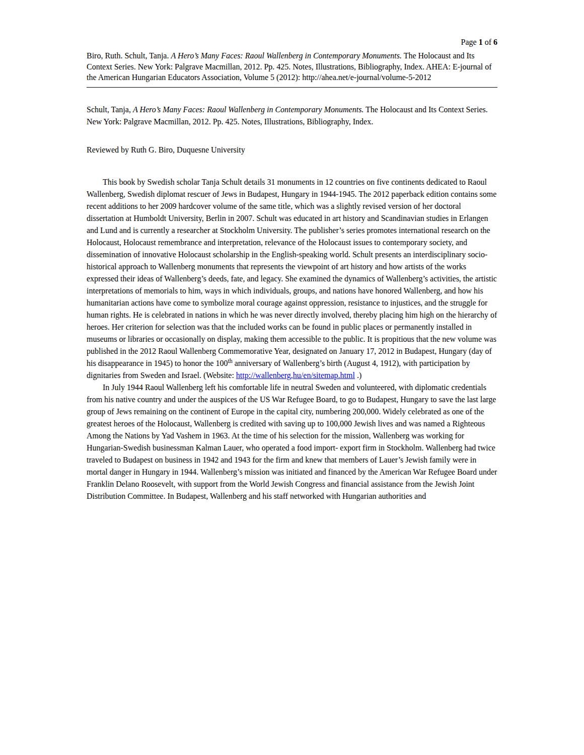Page 1 of 6
Biro, Ruth. Schult, Tanja. A Hero’s Many Faces: Raoul Wallenberg in Contemporary Monuments. The Holocaust and Its Context Series. New York: Palgrave Macmillan, 2012. Pp. 425. Notes, Illustrations, Bibliography, Index. AHEA: E-journal of the American Hungarian Educators Association, Volume 5 (2012): http://ahea.net/e-journal/volume-5-2012
Schult, Tanja, A Hero’s Many Faces: Raoul Wallenberg in Contemporary Monuments. The Holocaust and Its Context Series. New York: Palgrave Macmillan, 2012. Pp. 425. Notes, Illustrations, Bibliography, Index.
Reviewed by Ruth G. Biro, Duquesne University
This book by Swedish scholar Tanja Schult details 31 monuments in 12 countries on five continents dedicated to Raoul Wallenberg, Swedish diplomat rescuer of Jews in Budapest, Hungary in 1944-1945. The 2012 paperback edition contains some recent additions to her 2009 hardcover volume of the same title, which was a slightly revised version of her doctoral dissertation at Humboldt University, Berlin in 2007. Schult was educated in art history and Scandinavian studies in Erlangen and Lund and is currently a researcher at Stockholm University. The publisher’s series promotes international research on the Holocaust, Holocaust remembrance and interpretation, relevance of the Holocaust issues to contemporary society, and dissemination of innovative Holocaust scholarship in the English-speaking world. Schult presents an interdisciplinary socio-historical approach to Wallenberg monuments that represents the viewpoint of art history and how artists of the works expressed their ideas of Wallenberg’s deeds, fate, and legacy. She examined the dynamics of Wallenberg’s activities, the artistic interpretations of memorials to him, ways in which individuals, groups, and nations have honored Wallenberg, and how his humanitarian actions have come to symbolize moral courage against oppression, resistance to injustices, and the struggle for human rights. He is celebrated in nations in which he was never directly involved, thereby placing him high on the hierarchy of heroes. Her criterion for selection was that the included works can be found in public places or permanently installed in museums or libraries or occasionally on display, making them accessible to the public. It is propitious that the new volume was published in the 2012 Raoul Wallenberg Commemorative Year, designated on January 17, 2012 in Budapest, Hungary (day of his disappearance in 1945) to honor the 100th anniversary of Wallenberg’s birth (August 4, 1912), with participation by dignitaries from Sweden and Israel. (Website: http://wallenberg,hu/en/sitemap.html .)
In July 1944 Raoul Wallenberg left his comfortable life in neutral Sweden and volunteered, with diplomatic credentials from his native country and under the auspices of the US War Refugee Board, to go to Budapest, Hungary to save the last large group of Jews remaining on the continent of Europe in the capital city, numbering 200,000. Widely celebrated as one of the greatest heroes of the Holocaust, Wallenberg is credited with saving up to 100,000 Jewish lives and was named a Righteous Among the Nations by Yad Vashem in 1963. At the time of his selection for the mission, Wallenberg was working for Hungarian-Swedish businessman Kalman Lauer, who operated a food import- export firm in Stockholm. Wallenberg had twice traveled to Budapest on business in 1942 and 1943 for the firm and knew that members of Lauer’s Jewish family were in mortal danger in Hungary in 1944. Wallenberg’s mission was initiated and financed by the American War Refugee Board under Franklin Delano Roosevelt, with support from the World Jewish Congress and financial assistance from the Jewish Joint Distribution Committee. In Budapest, Wallenberg and his staff networked with Hungarian authorities and